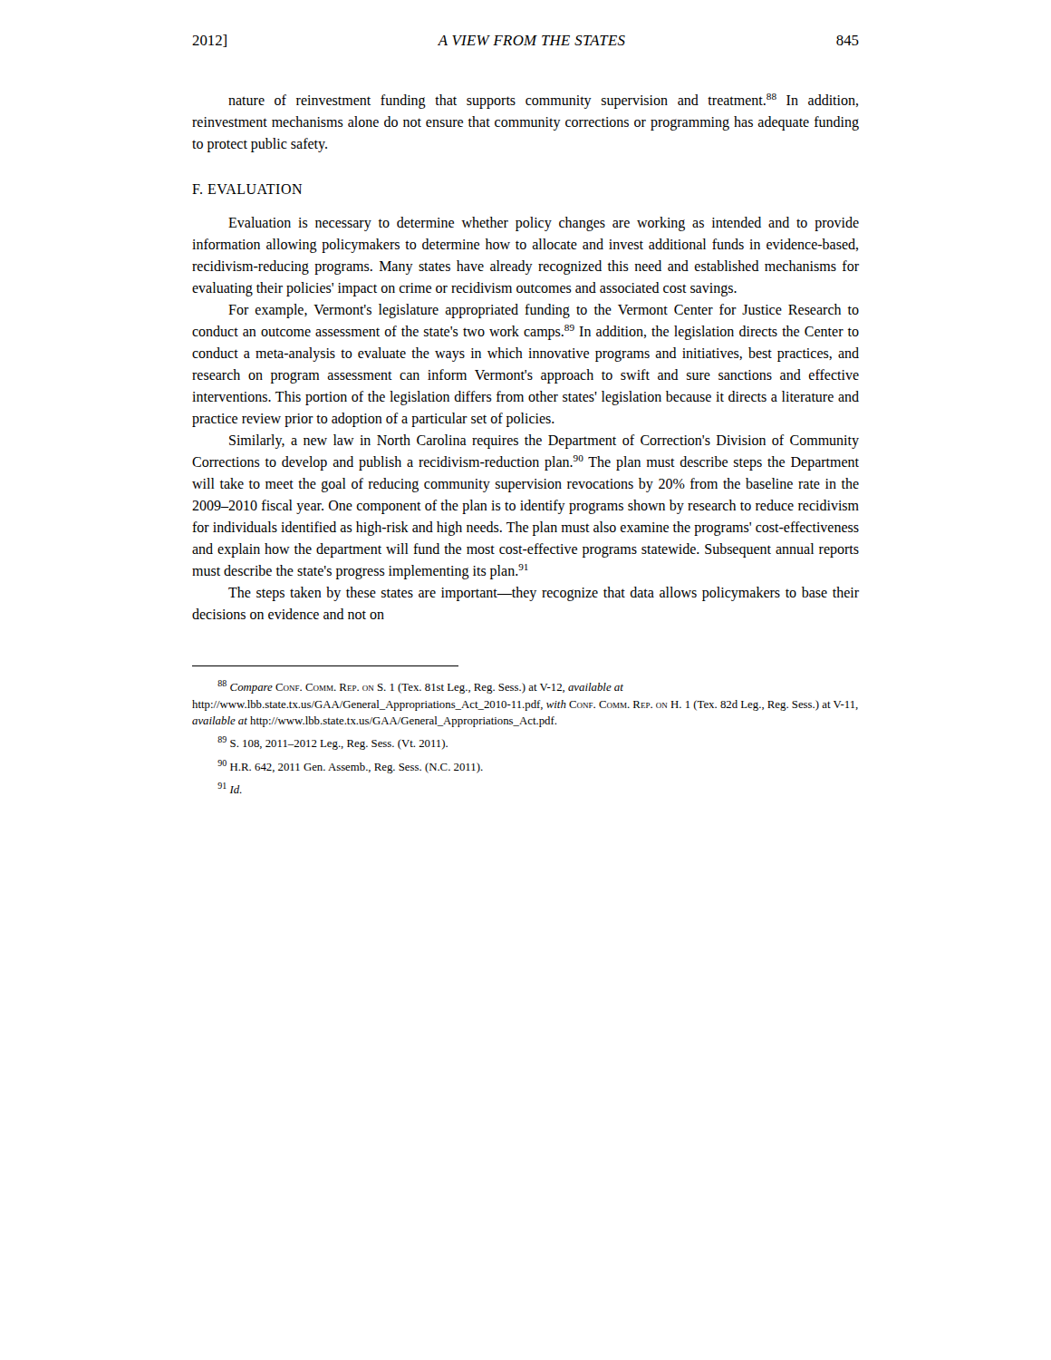2012] A View from the States 845
nature of reinvestment funding that supports community supervision and treatment.88 In addition, reinvestment mechanisms alone do not ensure that community corrections or programming has adequate funding to protect public safety.
F. Evaluation
Evaluation is necessary to determine whether policy changes are working as intended and to provide information allowing policymakers to determine how to allocate and invest additional funds in evidence-based, recidivism-reducing programs. Many states have already recognized this need and established mechanisms for evaluating their policies' impact on crime or recidivism outcomes and associated cost savings.
For example, Vermont's legislature appropriated funding to the Vermont Center for Justice Research to conduct an outcome assessment of the state's two work camps.89 In addition, the legislation directs the Center to conduct a meta-analysis to evaluate the ways in which innovative programs and initiatives, best practices, and research on program assessment can inform Vermont's approach to swift and sure sanctions and effective interventions. This portion of the legislation differs from other states' legislation because it directs a literature and practice review prior to adoption of a particular set of policies.
Similarly, a new law in North Carolina requires the Department of Correction's Division of Community Corrections to develop and publish a recidivism-reduction plan.90 The plan must describe steps the Department will take to meet the goal of reducing community supervision revocations by 20% from the baseline rate in the 2009–2010 fiscal year. One component of the plan is to identify programs shown by research to reduce recidivism for individuals identified as high-risk and high needs. The plan must also examine the programs' cost-effectiveness and explain how the department will fund the most cost-effective programs statewide. Subsequent annual reports must describe the state's progress implementing its plan.91
The steps taken by these states are important—they recognize that data allows policymakers to base their decisions on evidence and not on
Compare Conf. Comm. Rep. on S. 1 (Tex. 81st Leg., Reg. Sess.) at V-12, available at http://www.lbb.state.tx.us/GAA/General_Appropriations_Act_2010-11.pdf, with Conf. Comm. Rep. on H. 1 (Tex. 82d Leg., Reg. Sess.) at V-11, available at http://www.lbb.state.tx.us/GAA/General_Appropriations_Act.pdf.
S. 108, 2011–2012 Leg., Reg. Sess. (Vt. 2011).
H.R. 642, 2011 Gen. Assemb., Reg. Sess. (N.C. 2011).
Id.